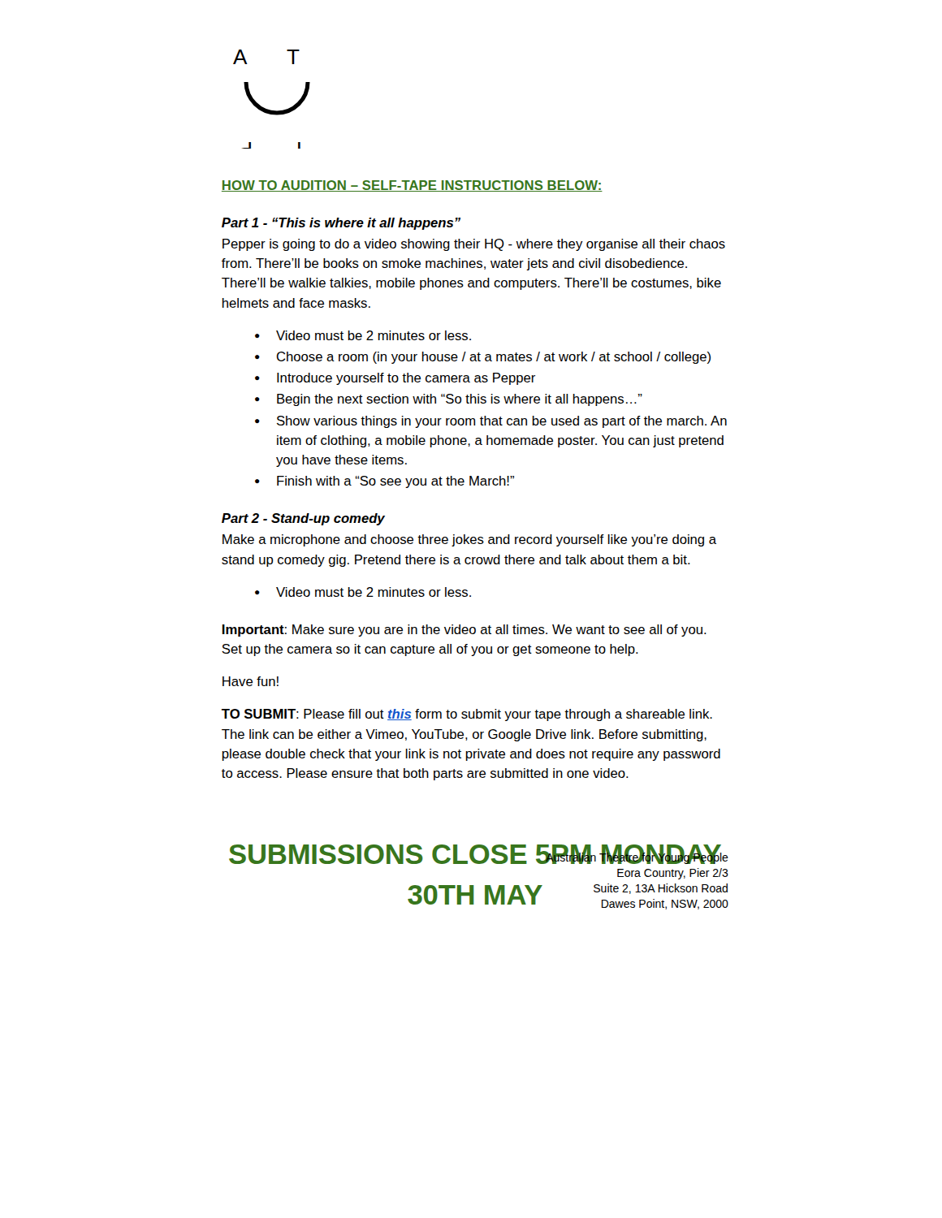A T P Y
HOW TO AUDITION – SELF-TAPE INSTRUCTIONS BELOW:
Part 1 - “This is where it all happens”
Pepper is going to do a video showing their HQ - where they organise all their chaos from. There’ll be books on smoke machines, water jets and civil disobedience. There’ll be walkie talkies, mobile phones and computers. There’ll be costumes, bike helmets and face masks.
Video must be 2 minutes or less.
Choose a room (in your house / at a mates / at work / at school / college)
Introduce yourself to the camera as Pepper
Begin the next section with “So this is where it all happens…”
Show various things in your room that can be used as part of the march. An item of clothing, a mobile phone, a homemade poster. You can just pretend you have these items.
Finish with a “So see you at the March!”
Part 2 - Stand-up comedy
Make a microphone and choose three jokes and record yourself like you’re doing a stand up comedy gig. Pretend there is a crowd there and talk about them a bit.
Video must be 2 minutes or less.
Important: Make sure you are in the video at all times. We want to see all of you. Set up the camera so it can capture all of you or get someone to help.
Have fun!
TO SUBMIT: Please fill out this form to submit your tape through a shareable link. The link can be either a Vimeo, YouTube, or Google Drive link. Before submitting, please double check that your link is not private and does not require any password to access. Please ensure that both parts are submitted in one video.
SUBMISSIONS CLOSE 5PM MONDAY 30TH MAY
Australian Theatre for Young People
Eora Country, Pier 2/3
Suite 2, 13A Hickson Road
Dawes Point, NSW, 2000